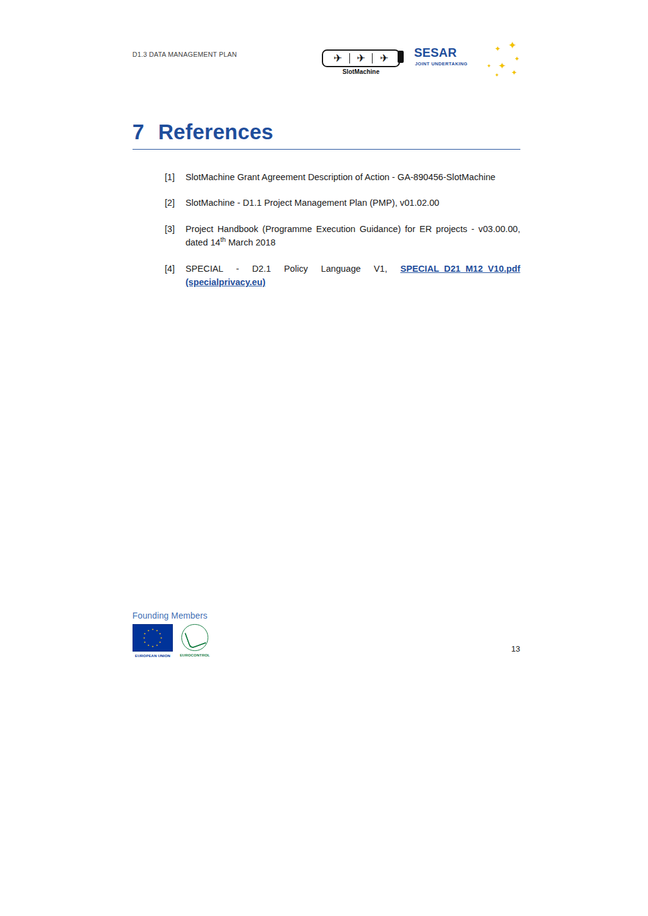D1.3 Data Management Plan
✈
✈
✈
SlotMachine
SESAR
JOINT UNDERTAKING
✦ ✦ ✦ ✦ ✦ ✦ ✦
7 References
SlotMachine Grant Agreement Description of Action - GA-890456-SlotMachine
SlotMachine - D1.1 Project Management Plan (PMP), v01.02.00
Project Handbook (Programme Execution Guidance) for ER projects - v03.00.00, dated 14th March 2018
SPECIAL - D2.1 Policy Language V1, SPECIAL_D21_M12_V10.pdf (specialprivacy.eu)
Founding Members
★ ★ ★ ★ ★ ★ ★ ★ ★ ★ ★ ★
EUROPEAN UNION
EUROCONTROL
13